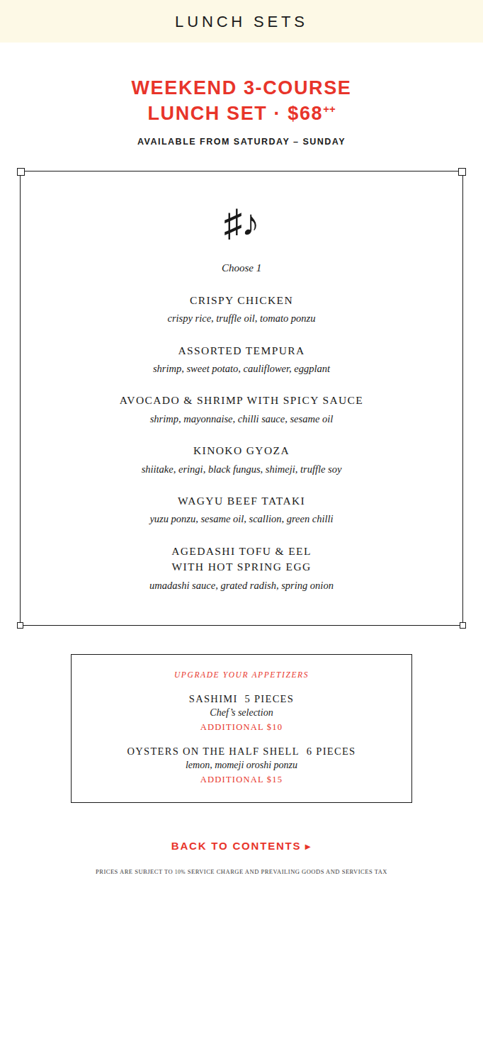Lunch Sets
Weekend 3-Course
Lunch Set · $68++
Available from Saturday – Sunday
♯♪
Choose 1
Crispy Chicken
crispy rice, truffle oil, tomato ponzu
Assorted Tempura
shrimp, sweet potato, cauliflower, eggplant
Avocado & Shrimp with Spicy Sauce
shrimp, mayonnaise, chilli sauce, sesame oil
Kinoko Gyoza
shiitake, eringi, black fungus, shimeji, truffle soy
Wagyu Beef Tataki
yuzu ponzu, sesame oil, scallion, green chilli
Agedashi Tofu & Eel
with Hot Spring Egg
umadashi sauce, grated radish, spring onion
Upgrade your appetizers
Sashimi 5 Pieces
Chef’s selection
Additional $10
Oysters on the Half Shell 6 Pieces
lemon, momeji oroshi ponzu
Additional $15
Back to Contents ▸
Prices are subject to 10% service charge and prevailing goods and services tax